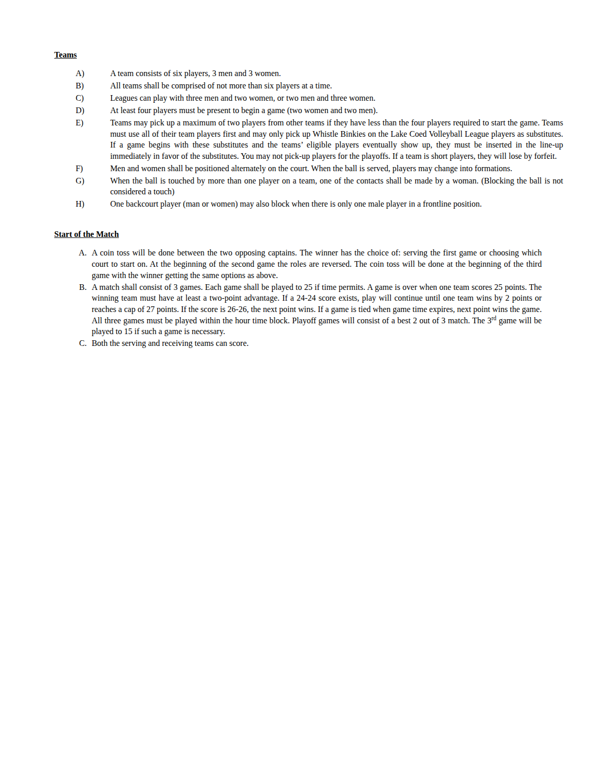Teams
| A) | A team consists of six players, 3 men and 3 women. |
| B) | All teams shall be comprised of not more than six players at a time. |
| C) | Leagues can play with three men and two women, or two men and three women. |
| D) | At least four players must be present to begin a game (two women and two men). |
| E) | Teams may pick up a maximum of two players from other teams if they have less than the four players required to start the game. Teams must use all of their team players first and may only pick up Whistle Binkies on the Lake Coed Volleyball League players as substitutes. If a game begins with these substitutes and the teams’ eligible players eventually show up, they must be inserted in the line-up immediately in favor of the substitutes. You may not pick-up players for the playoffs. If a team is short players, they will lose by forfeit. |
| F) | Men and women shall be positioned alternately on the court. When the ball is served, players may change into formations. |
| G) | When the ball is touched by more than one player on a team, one of the contacts shall be made by a woman. (Blocking the ball is not considered a touch) |
| H) | One backcourt player (man or women) may also block when there is only one male player in a frontline position. |
Start of the Match
A coin toss will be done between the two opposing captains. The winner has the choice of: serving the first game or choosing which court to start on. At the beginning of the second game the roles are reversed. The coin toss will be done at the beginning of the third game with the winner getting the same options as above.
A match shall consist of 3 games. Each game shall be played to 25 if time permits. A game is over when one team scores 25 points. The winning team must have at least a two-point advantage. If a 24-24 score exists, play will continue until one team wins by 2 points or reaches a cap of 27 points. If the score is 26-26, the next point wins. If a game is tied when game time expires, next point wins the game. All three games must be played within the hour time block. Playoff games will consist of a best 2 out of 3 match. The 3rd game will be played to 15 if such a game is necessary.
Both the serving and receiving teams can score.